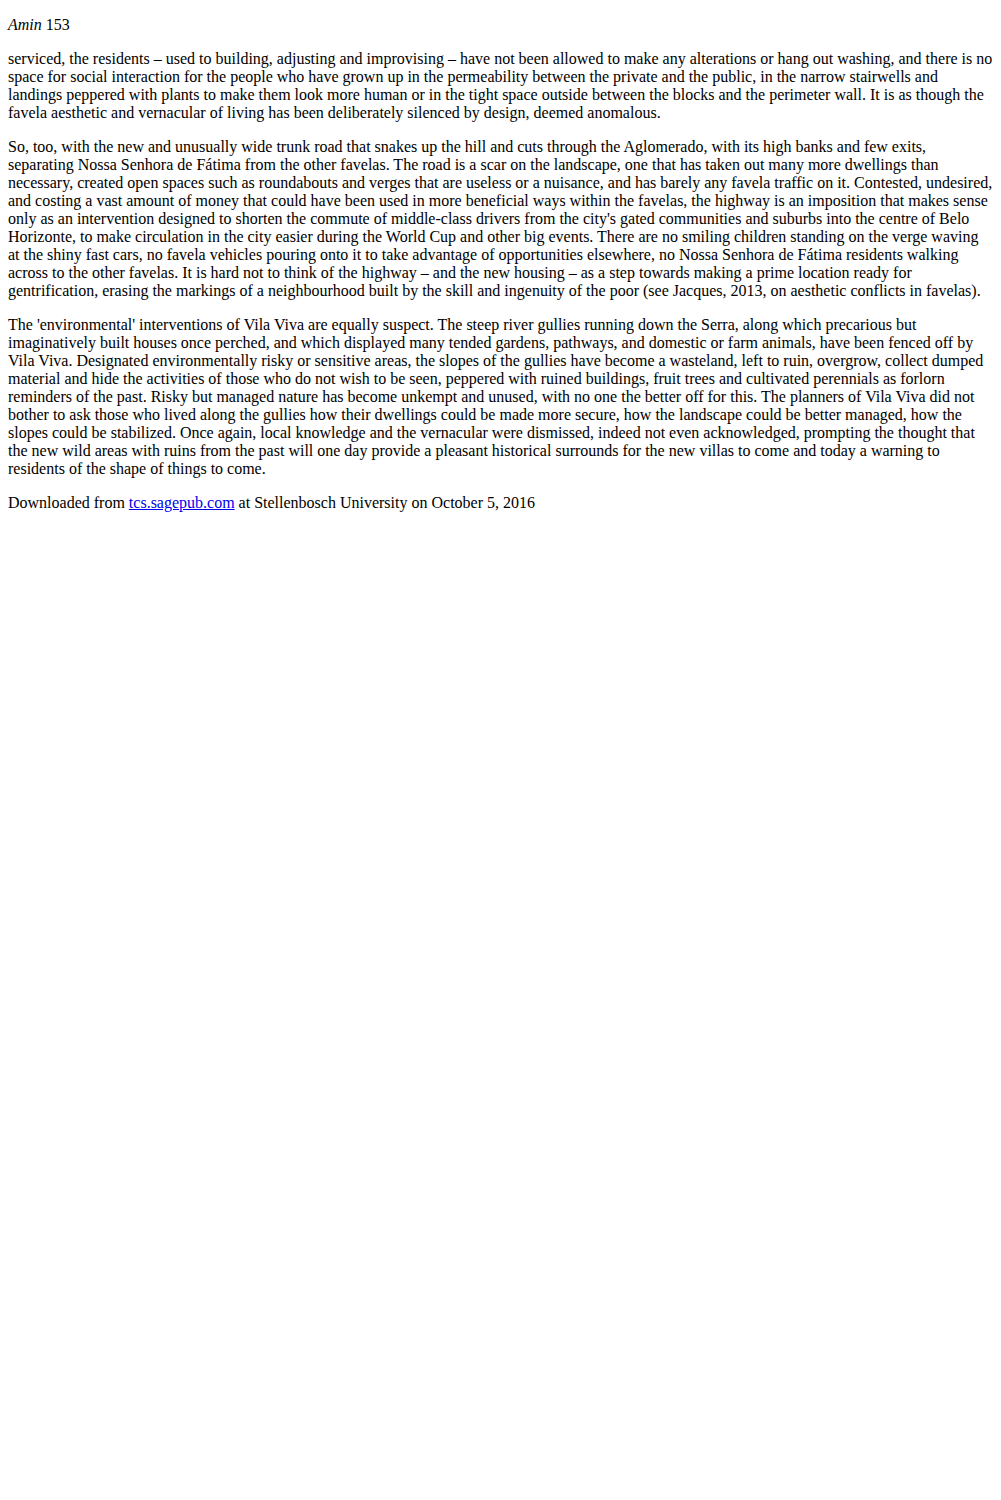Amin 153
serviced, the residents – used to building, adjusting and improvising – have not been allowed to make any alterations or hang out washing, and there is no space for social interaction for the people who have grown up in the permeability between the private and the public, in the narrow stairwells and landings peppered with plants to make them look more human or in the tight space outside between the blocks and the perimeter wall. It is as though the favela aesthetic and vernacular of living has been deliberately silenced by design, deemed anomalous.
So, too, with the new and unusually wide trunk road that snakes up the hill and cuts through the Aglomerado, with its high banks and few exits, separating Nossa Senhora de Fátima from the other favelas. The road is a scar on the landscape, one that has taken out many more dwellings than necessary, created open spaces such as roundabouts and verges that are useless or a nuisance, and has barely any favela traffic on it. Contested, undesired, and costing a vast amount of money that could have been used in more beneficial ways within the favelas, the highway is an imposition that makes sense only as an intervention designed to shorten the commute of middle-class drivers from the city's gated communities and suburbs into the centre of Belo Horizonte, to make circulation in the city easier during the World Cup and other big events. There are no smiling children standing on the verge waving at the shiny fast cars, no favela vehicles pouring onto it to take advantage of opportunities elsewhere, no Nossa Senhora de Fátima residents walking across to the other favelas. It is hard not to think of the highway – and the new housing – as a step towards making a prime location ready for gentrification, erasing the markings of a neighbourhood built by the skill and ingenuity of the poor (see Jacques, 2013, on aesthetic conflicts in favelas).
The 'environmental' interventions of Vila Viva are equally suspect. The steep river gullies running down the Serra, along which precarious but imaginatively built houses once perched, and which displayed many tended gardens, pathways, and domestic or farm animals, have been fenced off by Vila Viva. Designated environmentally risky or sensitive areas, the slopes of the gullies have become a wasteland, left to ruin, overgrow, collect dumped material and hide the activities of those who do not wish to be seen, peppered with ruined buildings, fruit trees and cultivated perennials as forlorn reminders of the past. Risky but managed nature has become unkempt and unused, with no one the better off for this. The planners of Vila Viva did not bother to ask those who lived along the gullies how their dwellings could be made more secure, how the landscape could be better managed, how the slopes could be stabilized. Once again, local knowledge and the vernacular were dismissed, indeed not even acknowledged, prompting the thought that the new wild areas with ruins from the past will one day provide a pleasant historical surrounds for the new villas to come and today a warning to residents of the shape of things to come.
Downloaded from tcs.sagepub.com at Stellenbosch University on October 5, 2016